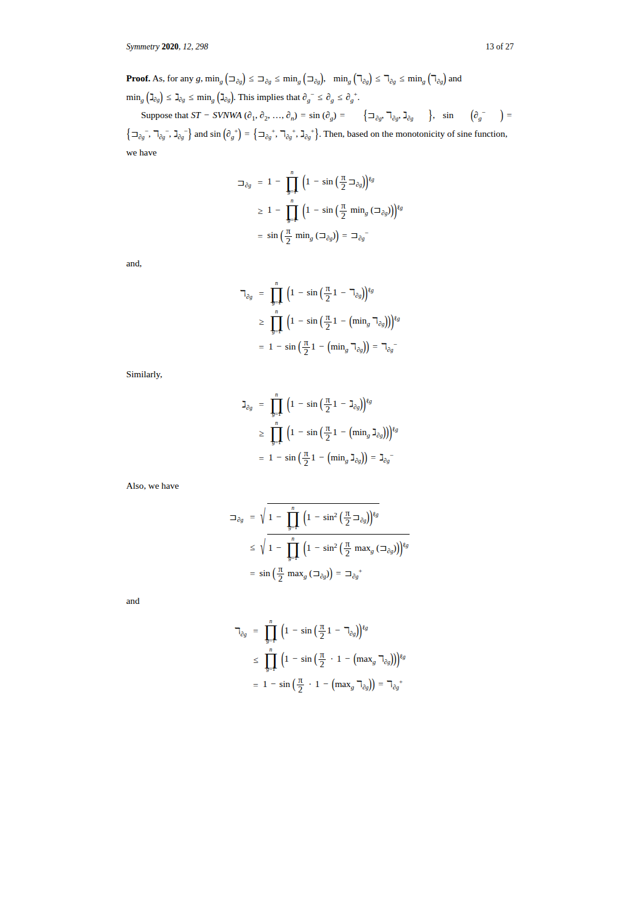Symmetry 2020, 12, 298
13 of 27
Proof. As, for any g, ming (⊐∂g) ≤ ⊐∂g ≤ ming (⊐∂g), ming (ℸ∂g) ≤ ℸ∂g ≤ ming (ℸ∂g) and
ming (ℷ∂g) ≤ ℷ∂g ≤ ming (ℷ∂g). This implies that ∂g− ≤ ∂g ≤ ∂g+.
Suppose that ST − SVNWA (∂1, ∂2, …, ∂n) = sin (∂g) = {⊐∂g, ℸ∂g, ℷ∂g}, sin (∂g−) =
{⊐∂g−, ℸ∂g−, ℷ∂g−} and sin (∂g+) = {⊐∂g+, ℸ∂g+, ℷ∂g+}. Then, based on the monotonicity of sine function,
we have
| ⊐ ∂ g | = | 1 − n ∏ g =1 ( 1 − sin ( π 2 ⊐ ∂ g ) ) ℓ g |
| | ≥ | 1 − n ∏ g =1 ( 1 − sin ( π 2 min g ( ⊐ ∂ g ) ) ) ℓ g |
| | = | sin ( π 2 min g ( ⊐ ∂ g ) ) = ⊐ ∂ g − |
and,
| ℸ ∂ g | = | n ∏ g =1 ( 1 − sin ( π 2 1 − ℸ ∂ g ) ) ℓ g |
| | ≥ | n ∏ g =1 ( 1 − sin ( π 2 1 − ( min g ℸ ∂ g ) ) ) ℓ g |
| | = | 1 − sin ( π 2 1 − ( min g ℸ ∂ g ) ) = ℸ ∂ g − |
Similarly,
| ℷ ∂ g | = | n ∏ g =1 ( 1 − sin ( π 2 1 − ℷ ∂ g ) ) ℓ g |
| | ≥ | n ∏ g =1 ( 1 − sin ( π 2 1 − ( min g ℷ ∂ g ) ) ) ℓ g |
| | = | 1 − sin ( π 2 1 − ( min g ℷ ∂ g ) ) = ℷ ∂ g − |
Also, we have
| ⊐ ∂ g | = | √ 1 − n ∏ g =1 ( 1 − sin 2 ( π 2 ⊐ ∂ g ) ) ℓ g |
| | ≤ | √ 1 − n ∏ g =1 ( 1 − sin 2 ( π 2 max g ( ⊐ ∂ g ) ) ) ℓ g |
| | = | sin ( π 2 max g ( ⊐ ∂ g ) ) = ⊐ ∂ g + |
and
| ℸ ∂ g | = | n ∏ g =1 ( 1 − sin ( π 2 1 − ℸ ∂ g ) ) ℓ g |
| | ≤ | n ∏ g =1 ( 1 − sin ( π 2 · 1 − ( max g ℸ ∂ g ) ) ) ℓ g |
| | = | 1 − sin ( π 2 · 1 − ( max g ℸ ∂ g ) ) = ℸ ∂ g + |